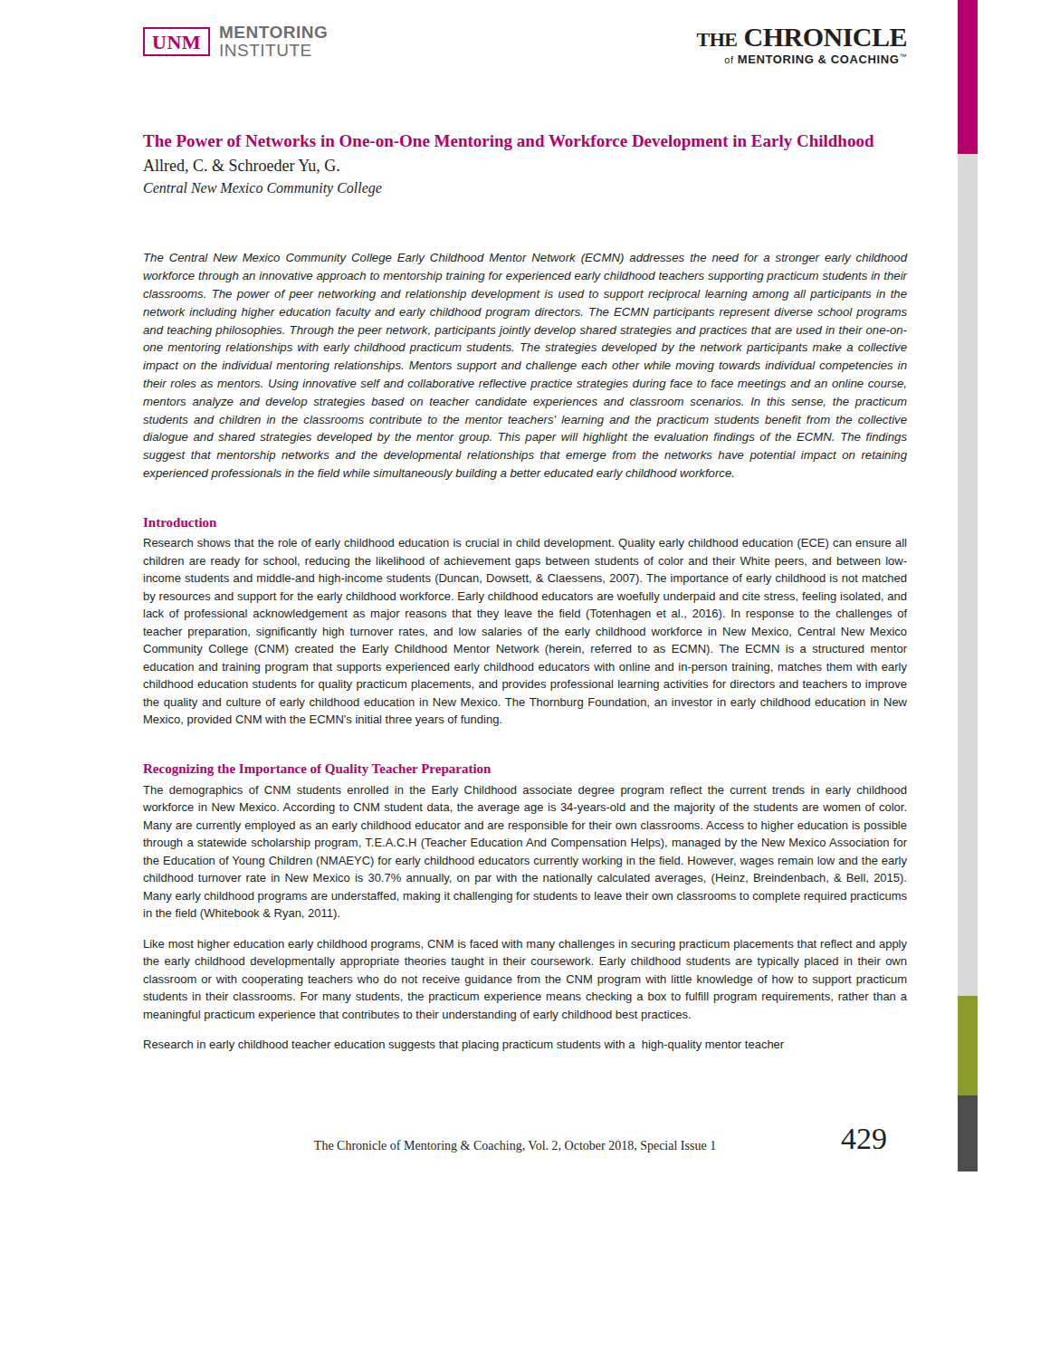UNM
MENTORING
INSTITUTE
THE CHRONICLE
of MENTORING & COACHING™
The Power of Networks in One-on-One Mentoring and Workforce Development in Early Child­hood
Allred, C. & Schroeder Yu, G.
Central New Mexico Community College
The Central New Mexico Community College Early Childhood Mentor Network (ECMN) addresses the need for a stronger early childhood workforce through an innovative approach to mentorship training for experienced early childhood teachers supporting practicum students in their classrooms. The power of peer networking and relationship development is used to support reciprocal learning among all participants in the network including higher education faculty and early childhood program directors. The ECMN participants represent diverse school programs and teaching philosophies. Through the peer network, participants jointly develop shared strategies and practices that are used in their one-on-one mentoring relationships with early childhood practicum students. The strategies developed by the network participants make a collective impact on the individual mentoring relationships. Mentors support and challenge each other while moving towards individual competencies in their roles as mentors. Using innovative self and collaborative reflective practice strategies during face to face meetings and an online course, mentors analyze and develop strategies based on teacher candidate experiences and classroom scenarios. In this sense, the practicum students and children in the classrooms contribute to the mentor teachers' learning and the practicum students benefit from the collective dialogue and shared strategies developed by the mentor group. This paper will highlight the evaluation findings of the ECMN. The findings suggest that mentorship networks and the developmental relationships that emerge from the networks have potential impact on retaining experienced professionals in the field while simultaneously building a better educated early childhood workforce.
Introduction
Research shows that the role of early childhood education is crucial in child development. Quality early childhood education (ECE) can ensure all children are ready for school, reducing the likelihood of achievement gaps between students of color and their White peers, and between low-income students and middle-and high-income students (Duncan, Dowsett, & Claessens, 2007). The importance of early childhood is not matched by resources and support for the early childhood workforce. Early childhood educators are woefully underpaid and cite stress, feeling isolated, and lack of professional acknowledgement as major reasons that they leave the field (Totenhagen et al., 2016). In response to the challenges of teacher preparation, significantly high turnover rates, and low salaries of the early childhood workforce in New Mexico, Central New Mexico Community College (CNM) created the Early Childhood Mentor Network (herein, referred to as ECMN). The ECMN is a structured mentor education and training program that supports experienced early childhood educators with online and in-person training, matches them with early childhood education students for quality practicum placements, and provides professional learning activities for directors and teachers to improve the quality and culture of early childhood education in New Mexico. The Thornburg Foundation, an investor in early childhood education in New Mexico, provided CNM with the ECMN's initial three years of funding.
Recognizing the Importance of Quality Teacher Preparation
The demographics of CNM students enrolled in the Early Childhood associate degree program reflect the current trends in early childhood workforce in New Mexico. According to CNM student data, the average age is 34-years-old and the majority of the students are women of color. Many are currently employed as an early childhood educator and are responsible for their own classrooms. Access to higher education is possible through a statewide scholarship program, T.E.A.C.H (Teacher Education And Compensation Helps), managed by the New Mexico Association for the Education of Young Children (NMAEYC) for early childhood educators currently working in the field. However, wages remain low and the early childhood turnover rate in New Mexico is 30.7% annually, on par with the nationally calculated averages, (Heinz, Breindenbach, & Bell, 2015). Many early childhood programs are understaffed, making it challenging for students to leave their own classrooms to complete required practicums in the field (Whitebook & Ryan, 2011).
Like most higher education early childhood programs, CNM is faced with many challenges in securing practicum placements that reflect and apply the early childhood developmentally appropriate theories taught in their coursework. Early childhood students are typically placed in their own classroom or with cooperating teachers who do not receive guidance from the CNM program with little knowledge of how to support practicum students in their classrooms. For many students, the practicum experience means checking a box to fulfill program requirements, rather than a meaningful practicum experience that contributes to their understanding of early childhood best practices.
Research in early childhood teacher education suggests that placing practicum students with a high-quality mentor teacher
The Chronicle of Mentoring & Coaching, Vol. 2, October 2018, Special Issue 1
429